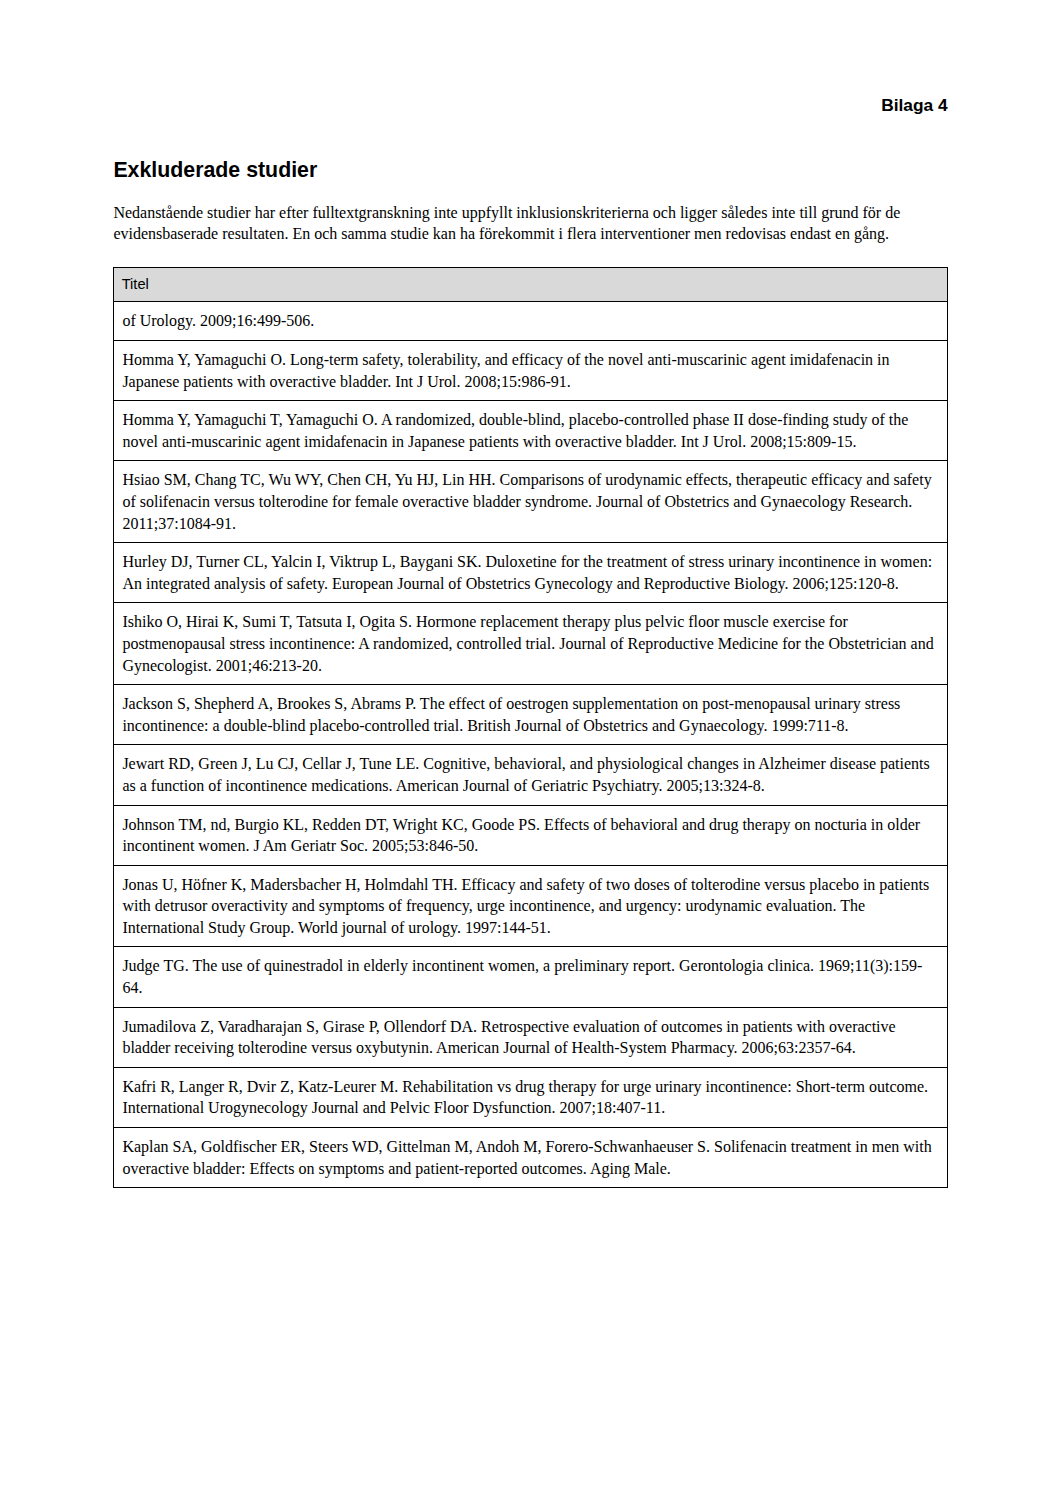Bilaga 4
Exkluderade studier
Nedanstående studier har efter fulltextgranskning inte uppfyllt inklusionskriterierna och ligger således inte till grund för de evidensbaserade resultaten. En och samma studie kan ha förekommit i flera interventioner men redovisas endast en gång.
| Titel |
| --- |
| of Urology. 2009;16:499-506. |
| Homma Y, Yamaguchi O. Long-term safety, tolerability, and efficacy of the novel anti-muscarinic agent imidafenacin in Japanese patients with overactive bladder. Int J Urol. 2008;15:986-91. |
| Homma Y, Yamaguchi T, Yamaguchi O. A randomized, double-blind, placebo-controlled phase II dose-finding study of the novel anti-muscarinic agent imidafenacin in Japanese patients with overactive bladder. Int J Urol. 2008;15:809-15. |
| Hsiao SM, Chang TC, Wu WY, Chen CH, Yu HJ, Lin HH. Comparisons of urodynamic effects, therapeutic efficacy and safety of solifenacin versus tolterodine for female overactive bladder syndrome. Journal of Obstetrics and Gynaecology Research. 2011;37:1084-91. |
| Hurley DJ, Turner CL, Yalcin I, Viktrup L, Baygani SK. Duloxetine for the treatment of stress urinary incontinence in women: An integrated analysis of safety. European Journal of Obstetrics Gynecology and Reproductive Biology. 2006;125:120-8. |
| Ishiko O, Hirai K, Sumi T, Tatsuta I, Ogita S. Hormone replacement therapy plus pelvic floor muscle exercise for postmenopausal stress incontinence: A randomized, controlled trial. Journal of Reproductive Medicine for the Obstetrician and Gynecologist. 2001;46:213-20. |
| Jackson S, Shepherd A, Brookes S, Abrams P. The effect of oestrogen supplementation on post-menopausal urinary stress incontinence: a double-blind placebo-controlled trial. British Journal of Obstetrics and Gynaecology. 1999:711-8. |
| Jewart RD, Green J, Lu CJ, Cellar J, Tune LE. Cognitive, behavioral, and physiological changes in Alzheimer disease patients as a function of incontinence medications. American Journal of Geriatric Psychiatry. 2005;13:324-8. |
| Johnson TM, nd, Burgio KL, Redden DT, Wright KC, Goode PS. Effects of behavioral and drug therapy on nocturia in older incontinent women. J Am Geriatr Soc. 2005;53:846-50. |
| Jonas U, Höfner K, Madersbacher H, Holmdahl TH. Efficacy and safety of two doses of tolterodine versus placebo in patients with detrusor overactivity and symptoms of frequency, urge incontinence, and urgency: urodynamic evaluation. The International Study Group. World journal of urology. 1997:144-51. |
| Judge TG. The use of quinestradol in elderly incontinent women, a preliminary report. Gerontologia clinica. 1969;11(3):159-64. |
| Jumadilova Z, Varadharajan S, Girase P, Ollendorf DA. Retrospective evaluation of outcomes in patients with overactive bladder receiving tolterodine versus oxybutynin. American Journal of Health-System Pharmacy. 2006;63:2357-64. |
| Kafri R, Langer R, Dvir Z, Katz-Leurer M. Rehabilitation vs drug therapy for urge urinary incontinence: Short-term outcome. International Urogynecology Journal and Pelvic Floor Dysfunction. 2007;18:407-11. |
| Kaplan SA, Goldfischer ER, Steers WD, Gittelman M, Andoh M, Forero-Schwanhaeuser S. Solifenacin treatment in men with overactive bladder: Effects on symptoms and patient-reported outcomes. Aging Male. |